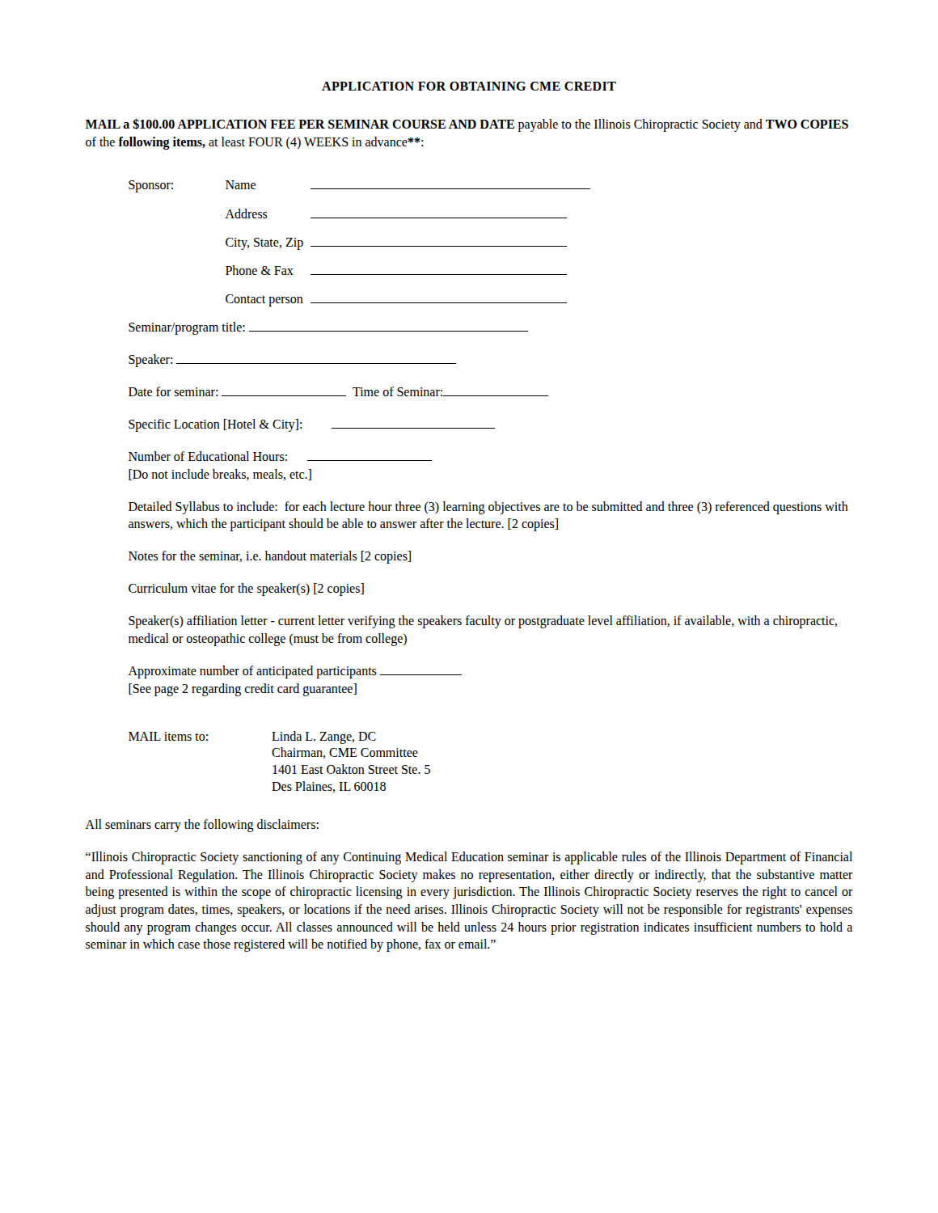APPLICATION FOR OBTAINING CME CREDIT
MAIL a $100.00 APPLICATION FEE PER SEMINAR COURSE AND DATE payable to the Illinois Chiropractic Society and TWO COPIES of the following items, at least FOUR (4) WEEKS in advance**:
| Sponsor: | Name | |
| | Address | |
| | City, State, Zip | |
| | Phone & Fax | |
| | Contact person | |
Seminar/program title:
Speaker:
Date for seminar: Time of Seminar:
Specific Location [Hotel & City]:
Number of Educational Hours:
[Do not include breaks, meals, etc.]
Detailed Syllabus to include: for each lecture hour three (3) learning objectives are to be submitted and three (3) referenced questions with answers, which the participant should be able to answer after the lecture. [2 copies]
Notes for the seminar, i.e. handout materials [2 copies]
Curriculum vitae for the speaker(s) [2 copies]
Speaker(s) affiliation letter - current letter verifying the speakers faculty or postgraduate level affiliation, if available, with a chiropractic, medical or osteopathic college (must be from college)
Approximate number of anticipated participants
[See page 2 regarding credit card guarantee]
| MAIL items to: | Linda L. Zange, DC Chairman, CME Committee 1401 East Oakton Street Ste. 5 Des Plaines, IL 60018 |
All seminars carry the following disclaimers:
“Illinois Chiropractic Society sanctioning of any Continuing Medical Education seminar is applicable rules of the Illinois Department of Financial and Professional Regulation. The Illinois Chiropractic Society makes no representation, either directly or indirectly, that the substantive matter being presented is within the scope of chiropractic licensing in every jurisdiction. The Illinois Chiropractic Society reserves the right to cancel or adjust program dates, times, speakers, or locations if the need arises. Illinois Chiropractic Society will not be responsible for registrants' expenses should any program changes occur. All classes announced will be held unless 24 hours prior registration indicates insufficient numbers to hold a seminar in which case those registered will be notified by phone, fax or email.”